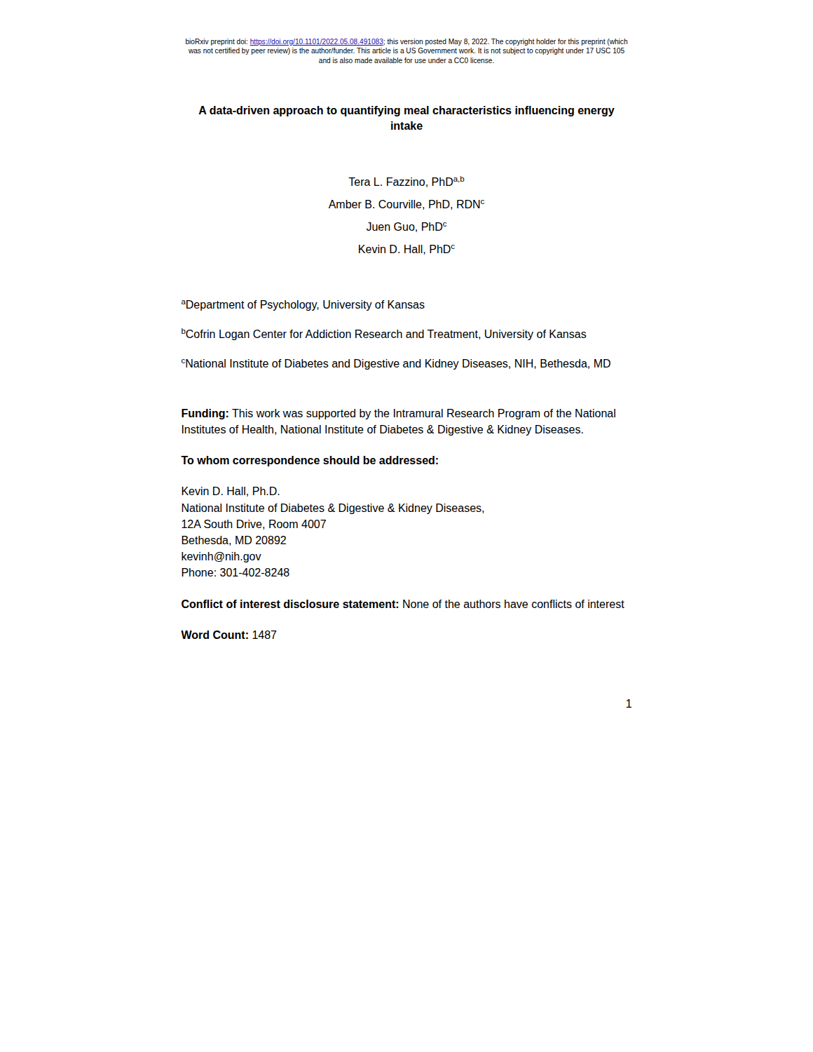bioRxiv preprint doi: https://doi.org/10.1101/2022.05.08.491083; this version posted May 8, 2022. The copyright holder for this preprint (which
was not certified by peer review) is the author/funder. This article is a US Government work. It is not subject to copyright under 17 USC 105
and is also made available for use under a CC0 license.
A data-driven approach to quantifying meal characteristics influencing energy intake
Tera L. Fazzino, PhDa,b
Amber B. Courville, PhD, RDNc
Juen Guo, PhDc
Kevin D. Hall, PhDc
aDepartment of Psychology, University of Kansas
bCofrin Logan Center for Addiction Research and Treatment, University of Kansas
cNational Institute of Diabetes and Digestive and Kidney Diseases, NIH, Bethesda, MD
Funding: This work was supported by the Intramural Research Program of the National Institutes of Health, National Institute of Diabetes & Digestive & Kidney Diseases.
To whom correspondence should be addressed:
Kevin D. Hall, Ph.D.
National Institute of Diabetes & Digestive & Kidney Diseases,
12A South Drive, Room 4007
Bethesda, MD 20892
kevinh@nih.gov
Phone: 301-402-8248
Conflict of interest disclosure statement: None of the authors have conflicts of interest
Word Count: 1487
1